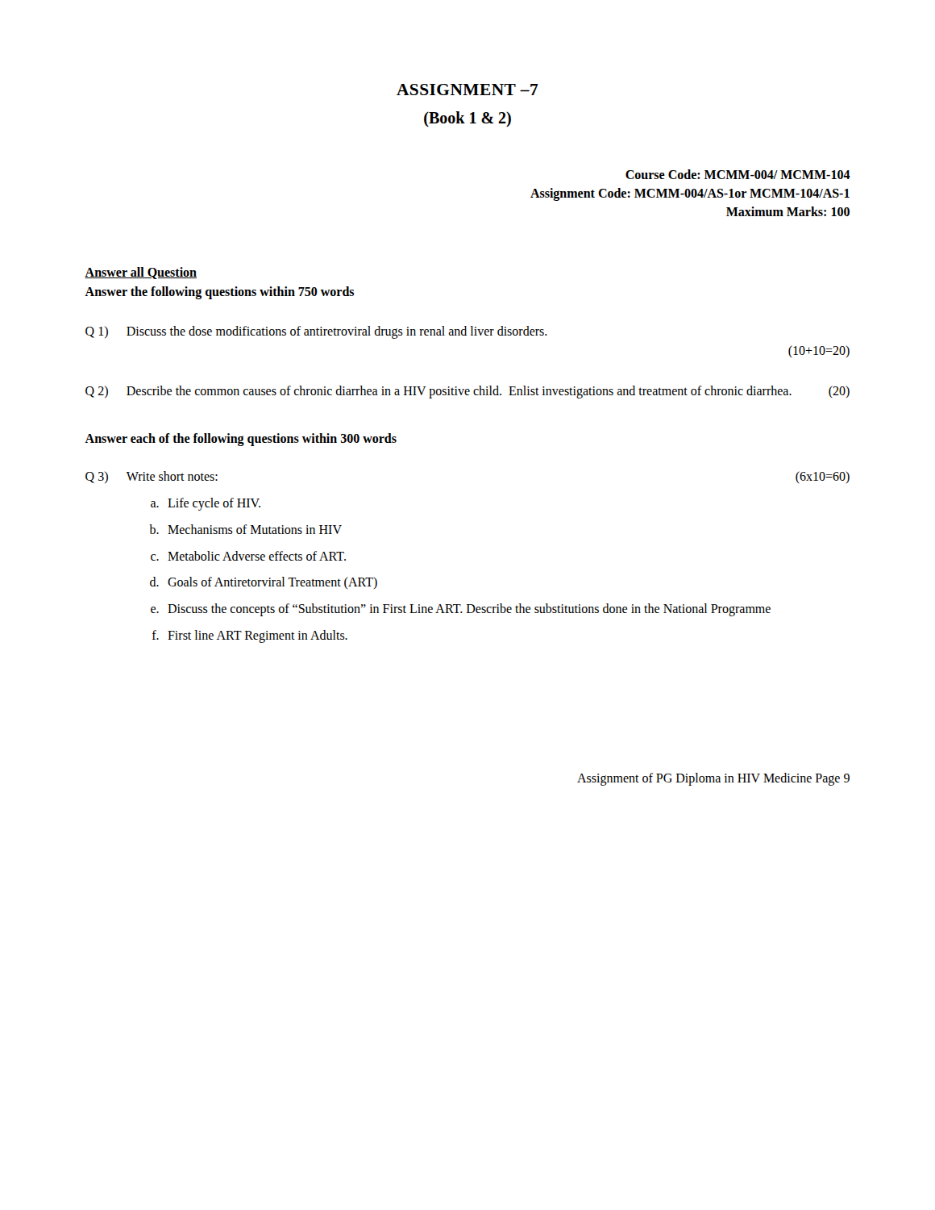ASSIGNMENT –7
(Book 1 & 2)
Course Code: MCMM-004/ MCMM-104
Assignment Code: MCMM-004/AS-1or MCMM-104/AS-1
Maximum Marks: 100
Answer all Question Answer the following questions within 750 words
| Q 1) | Discuss the dose modifications of antiretroviral drugs in renal and liver disorders. (10+10=20) |
| Q 2) | Describe the common causes of chronic diarrhea in a HIV positive child. Enlist investigations and treatment of chronic diarrhea. (20) |
Answer each of the following questions within 300 words
| Q 3) | Write short notes: (6x10=60) Life cycle of HIV. Mechanisms of Mutations in HIV Metabolic Adverse effects of ART. Goals of Antiretorviral Treatment (ART) Discuss the concepts of “Substitution” in First Line ART. Describe the substitutions done in the National Programme First line ART Regiment in Adults. |
Assignment of PG Diploma in HIV Medicine Page 9